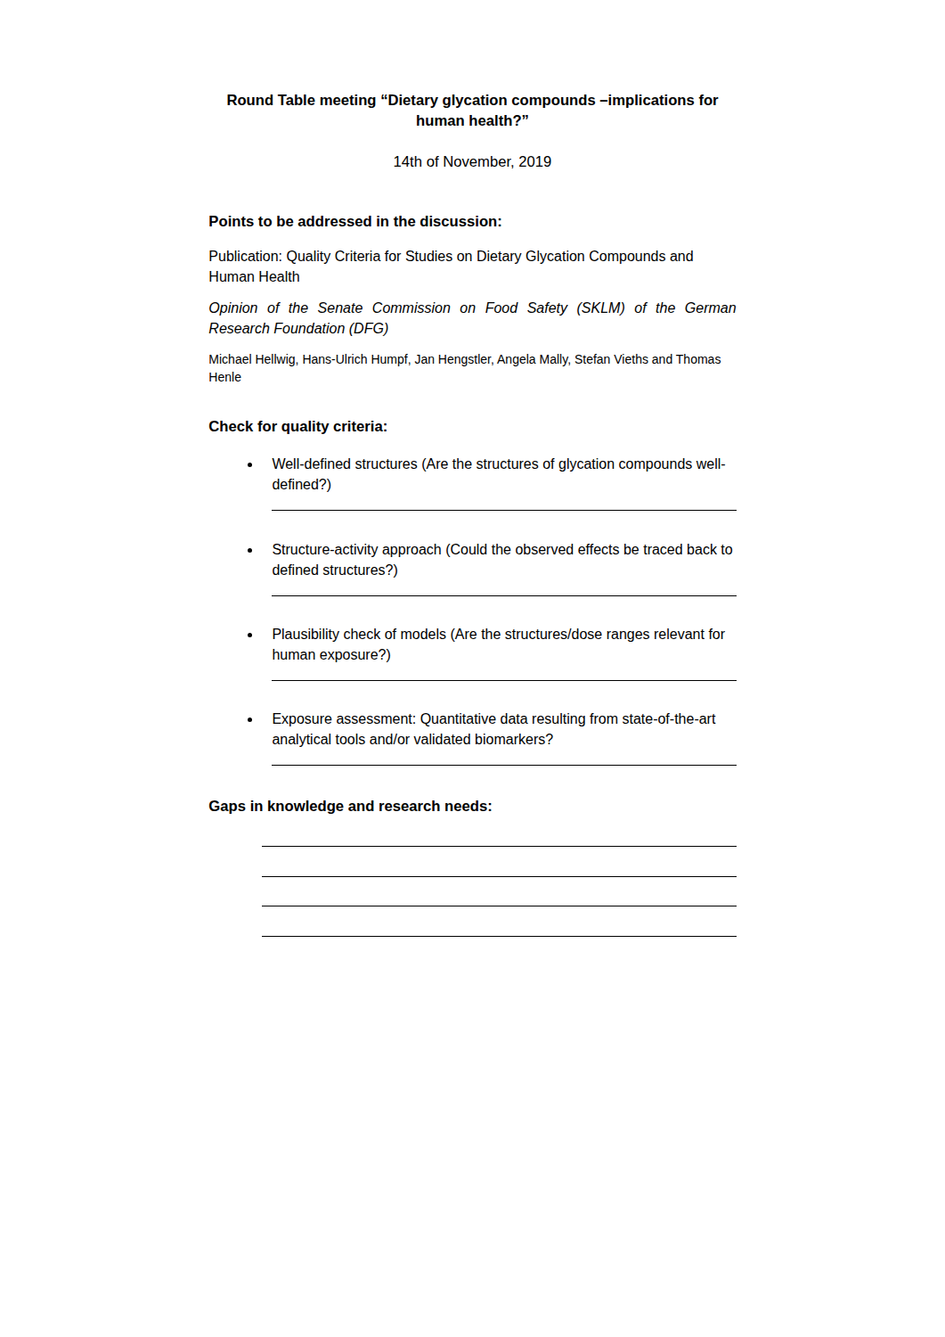Round Table meeting “Dietary glycation compounds –implications for human health?”
14th of November, 2019
Points to be addressed in the discussion:
Publication: Quality Criteria for Studies on Dietary Glycation Compounds and Human Health
Opinion of the Senate Commission on Food Safety (SKLM) of the German Research Foundation (DFG)
Michael Hellwig, Hans-Ulrich Humpf, Jan Hengstler, Angela Mally, Stefan Vieths and Thomas Henle
Check for quality criteria:
Well-defined structures (Are the structures of glycation compounds well-defined?)
Structure-activity approach (Could the observed effects be traced back to defined structures?)
Plausibility check of models (Are the structures/dose ranges relevant for human exposure?)
Exposure assessment: Quantitative data resulting from state-of-the-art analytical tools and/or validated biomarkers?
Gaps in knowledge and research needs: